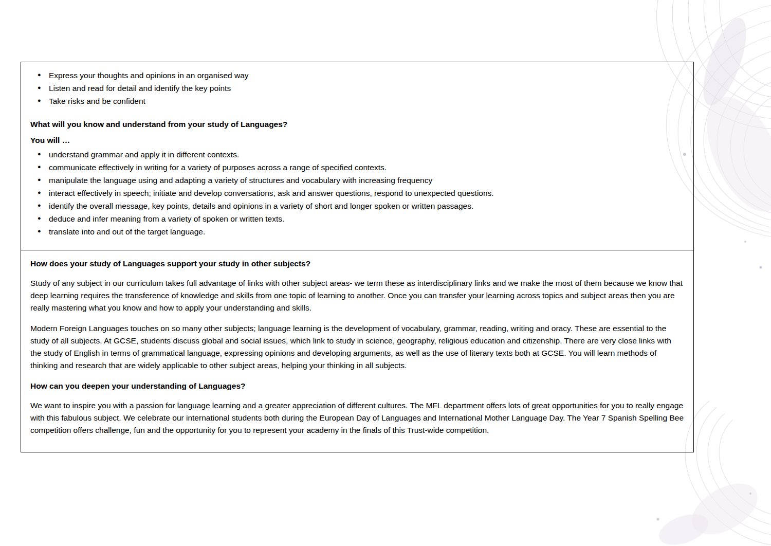Express your thoughts and opinions in an organised way
Listen and read for detail and identify the key points
Take risks and be confident
What will you know and understand from your study of Languages?
You will …
understand grammar and apply it in different contexts.
communicate effectively in writing for a variety of purposes across a range of specified contexts.
manipulate the language using and adapting a variety of structures and vocabulary with increasing frequency
interact effectively in speech; initiate and develop conversations, ask and answer questions, respond to unexpected questions.
identify the overall message, key points, details and opinions in a variety of short and longer spoken or written passages.
deduce and infer meaning from a variety of spoken or written texts.
translate into and out of the target language.
How does your study of Languages support your study in other subjects?
Study of any subject in our curriculum takes full advantage of links with other subject areas- we term these as interdisciplinary links and we make the most of them because we know that deep learning requires the transference of knowledge and skills from one topic of learning to another. Once you can transfer your learning across topics and subject areas then you are really mastering what you know and how to apply your understanding and skills.
Modern Foreign Languages touches on so many other subjects; language learning is the development of vocabulary, grammar, reading, writing and oracy. These are essential to the study of all subjects. At GCSE, students discuss global and social issues, which link to study in science, geography, religious education and citizenship. There are very close links with the study of English in terms of grammatical language, expressing opinions and developing arguments, as well as the use of literary texts both at GCSE. You will learn methods of thinking and research that are widely applicable to other subject areas, helping your thinking in all subjects.
How can you deepen your understanding of Languages?
We want to inspire you with a passion for language learning and a greater appreciation of different cultures. The MFL department offers lots of great opportunities for you to really engage with this fabulous subject. We celebrate our international students both during the European Day of Languages and International Mother Language Day. The Year 7 Spanish Spelling Bee competition offers challenge, fun and the opportunity for you to represent your academy in the finals of this Trust-wide competition.